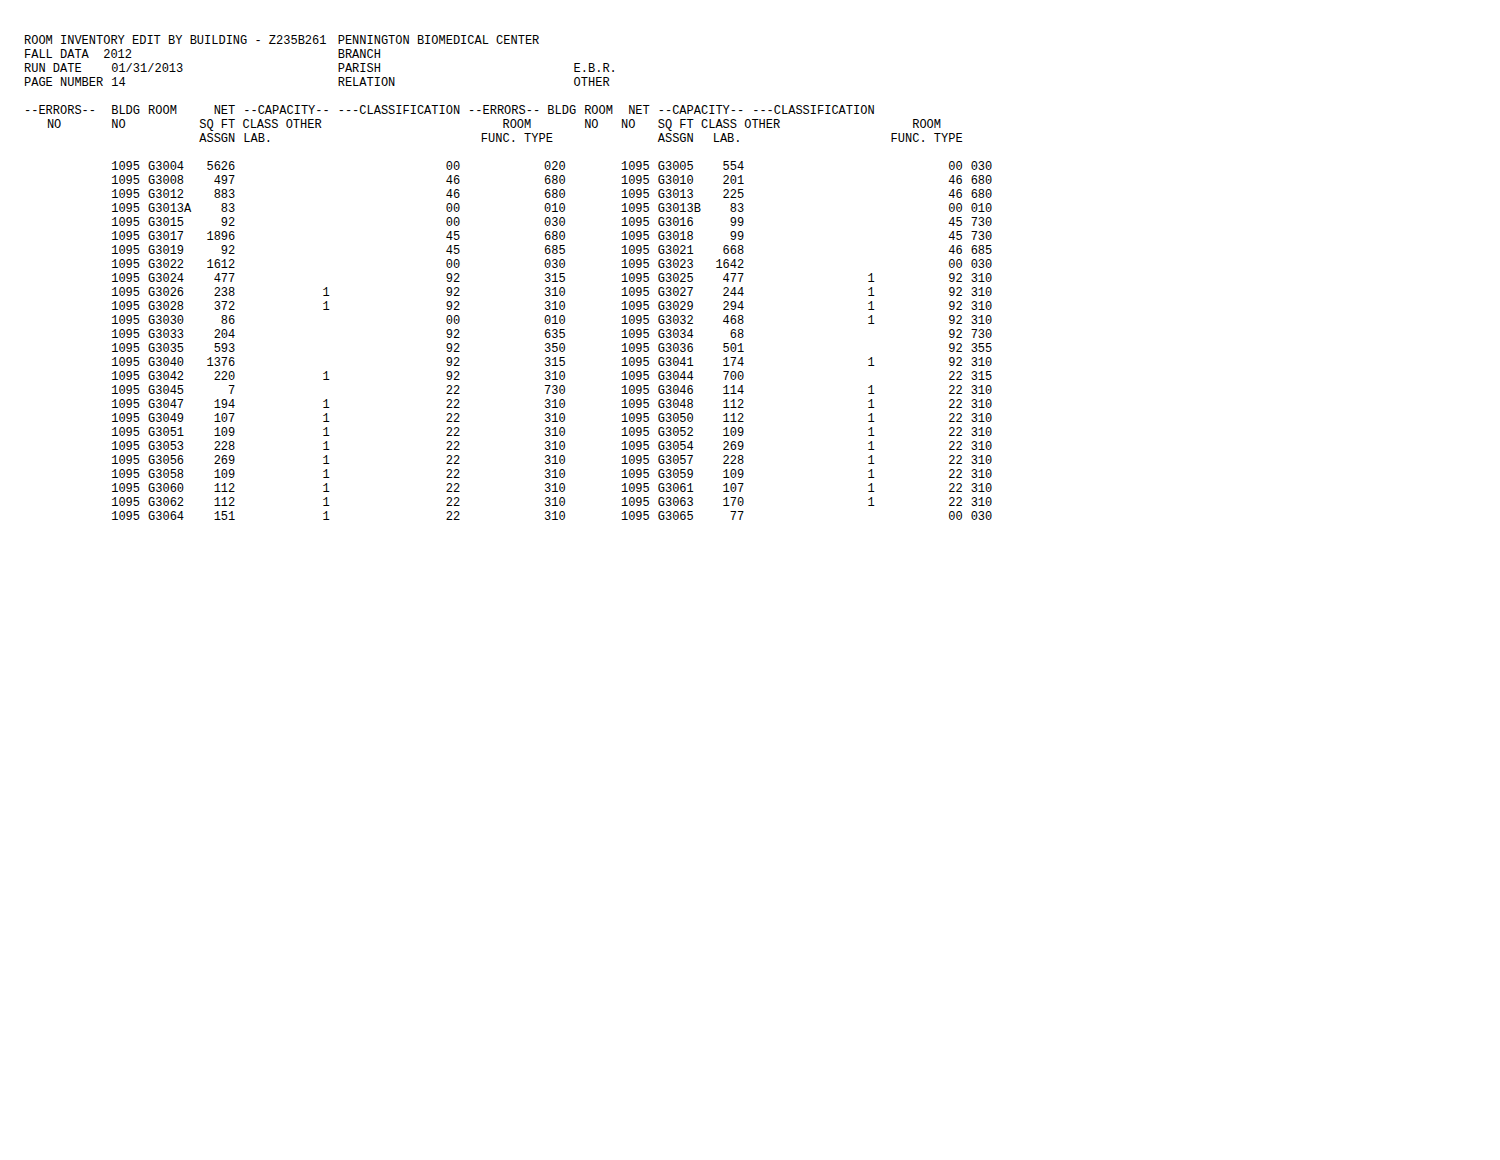| ROOM INVENTORY EDIT BY BUILDING - Z235B261 | PENNINGTON BIOMEDICAL CENTER |
| FALL DATA 2012 | BRANCH |
| RUN DATE | 01/31/2013 | PARISH | E.B.R. |
| PAGE NUMBER | 14 | RELATION | OTHER |
| --ERRORS-- | BLDG | ROOM | NET | --CAPACITY-- | ---CLASSIFICATION | --ERRORS-- BLDG | ROOM | NET | --CAPACITY-- | ---CLASSIFICATION |
| | NO | NO | | SQ FT CLASS OTHER | | ROOM | | NO | NO | SQ FT CLASS OTHER | | ROOM |
| | | | | ASSGN | LAB. | | FUNC. TYPE | | | | ASSGN | LAB. | | FUNC. TYPE |
| | | 1095 | G3004 | 5626 | | | | 00 | 020 | | | 1095 | G3005 | 554 | | | | 00 | 030 |
| | | 1095 | G3008 | 497 | | | | 46 | 680 | | | 1095 | G3010 | 201 | | | | 46 | 680 |
| | | 1095 | G3012 | 883 | | | | 46 | 680 | | | 1095 | G3013 | 225 | | | | 46 | 680 |
| | | 1095 | G3013A | 83 | | | | 00 | 010 | | | 1095 | G3013B | 83 | | | | 00 | 010 |
| | | 1095 | G3015 | 92 | | | | 00 | 030 | | | 1095 | G3016 | 99 | | | | 45 | 730 |
| | | 1095 | G3017 | 1896 | | | | 45 | 680 | | | 1095 | G3018 | 99 | | | | 45 | 730 |
| | | 1095 | G3019 | 92 | | | | 45 | 685 | | | 1095 | G3021 | 668 | | | | 46 | 685 |
| | | 1095 | G3022 | 1612 | | | | 00 | 030 | | | 1095 | G3023 | 1642 | | | | 00 | 030 |
| | | 1095 | G3024 | 477 | | | | 92 | 315 | | | 1095 | G3025 | 477 | | 1 | | 92 | 310 |
| | | 1095 | G3026 | 238 | | 1 | | 92 | 310 | | | 1095 | G3027 | 244 | | 1 | | 92 | 310 |
| | | 1095 | G3028 | 372 | | 1 | | 92 | 310 | | | 1095 | G3029 | 294 | | 1 | | 92 | 310 |
| | | 1095 | G3030 | 86 | | | | 00 | 010 | | | 1095 | G3032 | 468 | | 1 | | 92 | 310 |
| | | 1095 | G3033 | 204 | | | | 92 | 635 | | | 1095 | G3034 | 68 | | | | 92 | 730 |
| | | 1095 | G3035 | 593 | | | | 92 | 350 | | | 1095 | G3036 | 501 | | | | 92 | 355 |
| | | 1095 | G3040 | 1376 | | | | 92 | 315 | | | 1095 | G3041 | 174 | | 1 | | 92 | 310 |
| | | 1095 | G3042 | 220 | | 1 | | 92 | 310 | | | 1095 | G3044 | 700 | | | | 22 | 315 |
| | | 1095 | G3045 | 7 | | | | 22 | 730 | | | 1095 | G3046 | 114 | | 1 | | 22 | 310 |
| | | 1095 | G3047 | 194 | | 1 | | 22 | 310 | | | 1095 | G3048 | 112 | | 1 | | 22 | 310 |
| | | 1095 | G3049 | 107 | | 1 | | 22 | 310 | | | 1095 | G3050 | 112 | | 1 | | 22 | 310 |
| | | 1095 | G3051 | 109 | | 1 | | 22 | 310 | | | 1095 | G3052 | 109 | | 1 | | 22 | 310 |
| | | 1095 | G3053 | 228 | | 1 | | 22 | 310 | | | 1095 | G3054 | 269 | | 1 | | 22 | 310 |
| | | 1095 | G3056 | 269 | | 1 | | 22 | 310 | | | 1095 | G3057 | 228 | | 1 | | 22 | 310 |
| | | 1095 | G3058 | 109 | | 1 | | 22 | 310 | | | 1095 | G3059 | 109 | | 1 | | 22 | 310 |
| | | 1095 | G3060 | 112 | | 1 | | 22 | 310 | | | 1095 | G3061 | 107 | | 1 | | 22 | 310 |
| | | 1095 | G3062 | 112 | | 1 | | 22 | 310 | | | 1095 | G3063 | 170 | | 1 | | 22 | 310 |
| | | 1095 | G3064 | 151 | | 1 | | 22 | 310 | | | 1095 | G3065 | 77 | | | | 00 | 030 |